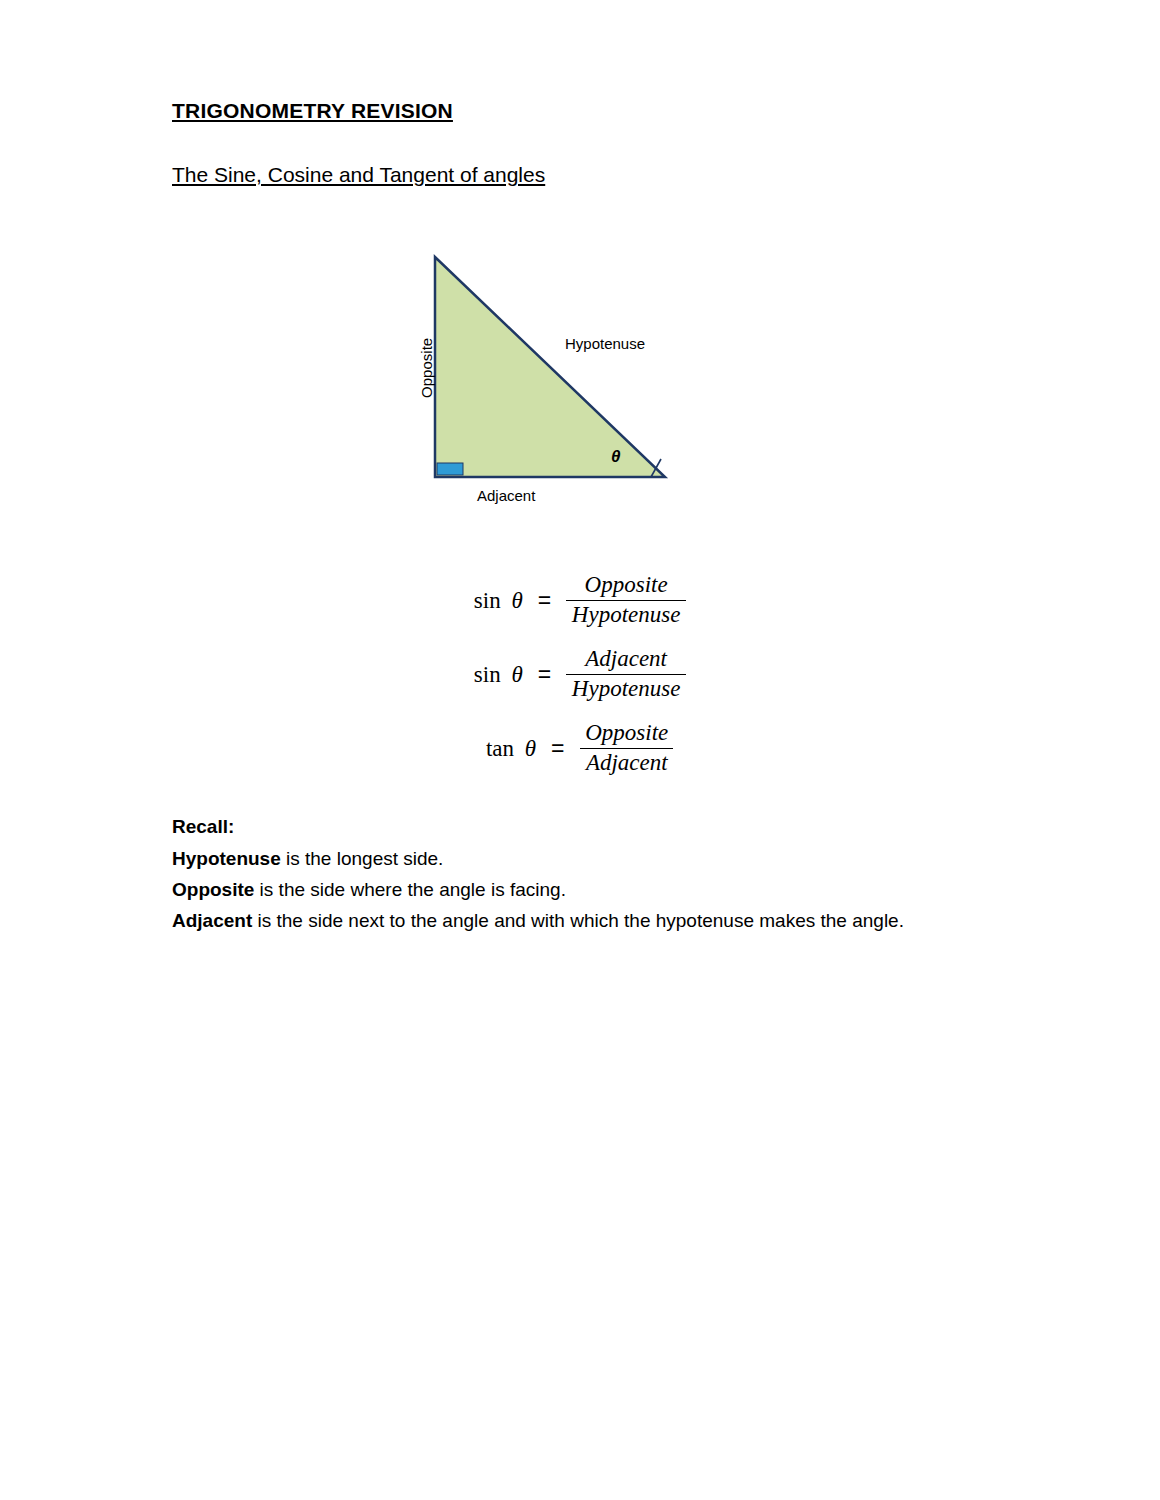TRIGONOMETRY REVISION
The Sine, Cosine and Tangent of angles
Hypotenuse Opposite Adjacent θ
sin θ = Opposite Hypotenuse
sin θ = Adjacent Hypotenuse
tan θ = Opposite Adjacent
Recall:
Hypotenuse is the longest side.
Opposite is the side where the angle is facing.
Adjacent is the side next to the angle and with which the hypotenuse makes the angle.